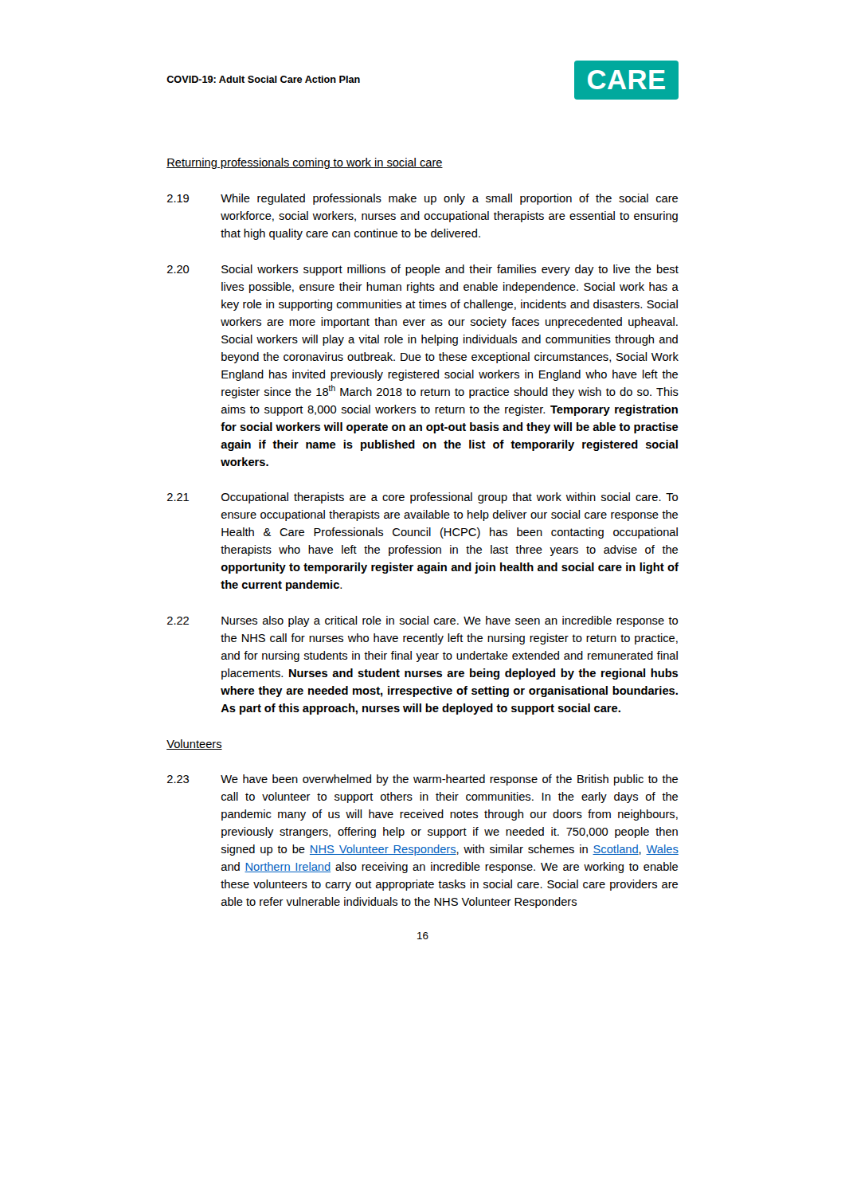COVID-19: Adult Social Care Action Plan
CARE
Returning professionals coming to work in social care
2.19
While regulated professionals make up only a small proportion of the social care workforce, social workers, nurses and occupational therapists are essential to ensuring that high quality care can continue to be delivered.
2.20
Social workers support millions of people and their families every day to live the best lives possible, ensure their human rights and enable independence. Social work has a key role in supporting communities at times of challenge, incidents and disasters. Social workers are more important than ever as our society faces unprecedented upheaval. Social workers will play a vital role in helping individuals and communities through and beyond the coronavirus outbreak. Due to these exceptional circumstances, Social Work England has invited previously registered social workers in England who have left the register since the 18th March 2018 to return to practice should they wish to do so. This aims to support 8,000 social workers to return to the register. Temporary registration for social workers will operate on an opt-out basis and they will be able to practise again if their name is published on the list of temporarily registered social workers.
2.21
Occupational therapists are a core professional group that work within social care. To ensure occupational therapists are available to help deliver our social care response the Health & Care Professionals Council (HCPC) has been contacting occupational therapists who have left the profession in the last three years to advise of the opportunity to temporarily register again and join health and social care in light of the current pandemic.
2.22
Nurses also play a critical role in social care. We have seen an incredible response to the NHS call for nurses who have recently left the nursing register to return to practice, and for nursing students in their final year to undertake extended and remunerated final placements. Nurses and student nurses are being deployed by the regional hubs where they are needed most, irrespective of setting or organisational boundaries. As part of this approach, nurses will be deployed to support social care.
Volunteers
2.23
We have been overwhelmed by the warm-hearted response of the British public to the call to volunteer to support others in their communities. In the early days of the pandemic many of us will have received notes through our doors from neighbours, previously strangers, offering help or support if we needed it. 750,000 people then signed up to be NHS Volunteer Responders, with similar schemes in Scotland, Wales and Northern Ireland also receiving an incredible response. We are working to enable these volunteers to carry out appropriate tasks in social care. Social care providers are able to refer vulnerable individuals to the NHS Volunteer Responders
16